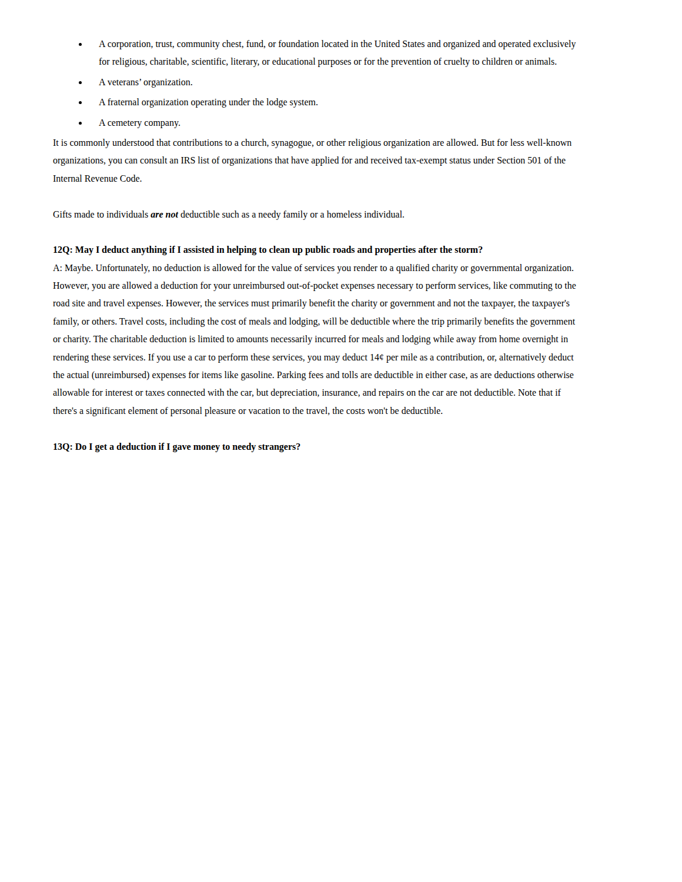A corporation, trust, community chest, fund, or foundation located in the United States and organized and operated exclusively for religious, charitable, scientific, literary, or educational purposes or for the prevention of cruelty to children or animals.
A veterans’ organization.
A fraternal organization operating under the lodge system.
A cemetery company.
It is commonly understood that contributions to a church, synagogue, or other religious organization are allowed. But for less well-known organizations, you can consult an IRS list of organizations that have applied for and received tax-exempt status under Section 501 of the Internal Revenue Code.
Gifts made to individuals are not deductible such as a needy family or a homeless individual.
12Q: May I deduct anything if I assisted in helping to clean up public roads and properties after the storm?
A: Maybe. Unfortunately, no deduction is allowed for the value of services you render to a qualified charity or governmental organization. However, you are allowed a deduction for your unreimbursed out-of-pocket expenses necessary to perform services, like commuting to the road site and travel expenses. However, the services must primarily benefit the charity or government and not the taxpayer, the taxpayer's family, or others. Travel costs, including the cost of meals and lodging, will be deductible where the trip primarily benefits the government or charity. The charitable deduction is limited to amounts necessarily incurred for meals and lodging while away from home overnight in rendering these services. If you use a car to perform these services, you may deduct 14¢ per mile as a contribution, or, alternatively deduct the actual (unreimbursed) expenses for items like gasoline. Parking fees and tolls are deductible in either case, as are deductions otherwise allowable for interest or taxes connected with the car, but depreciation, insurance, and repairs on the car are not deductible. Note that if there's a significant element of personal pleasure or vacation to the travel, the costs won't be deductible.
13Q: Do I get a deduction if I gave money to needy strangers?